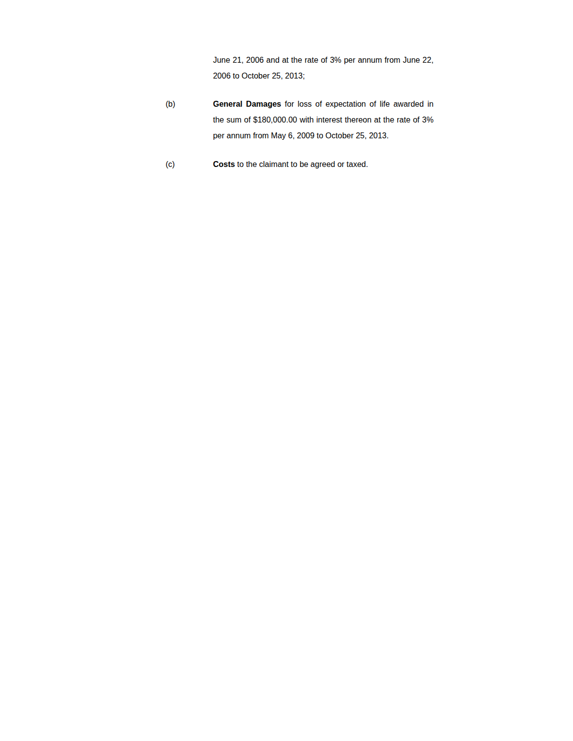June 21, 2006 and at the rate of 3% per annum from June 22, 2006 to October 25, 2013;
(b)
General Damages for loss of expectation of life awarded in the sum of $180,000.00 with interest thereon at the rate of 3% per annum from May 6, 2009 to October 25, 2013.
(c)
Costs to the claimant to be agreed or taxed.